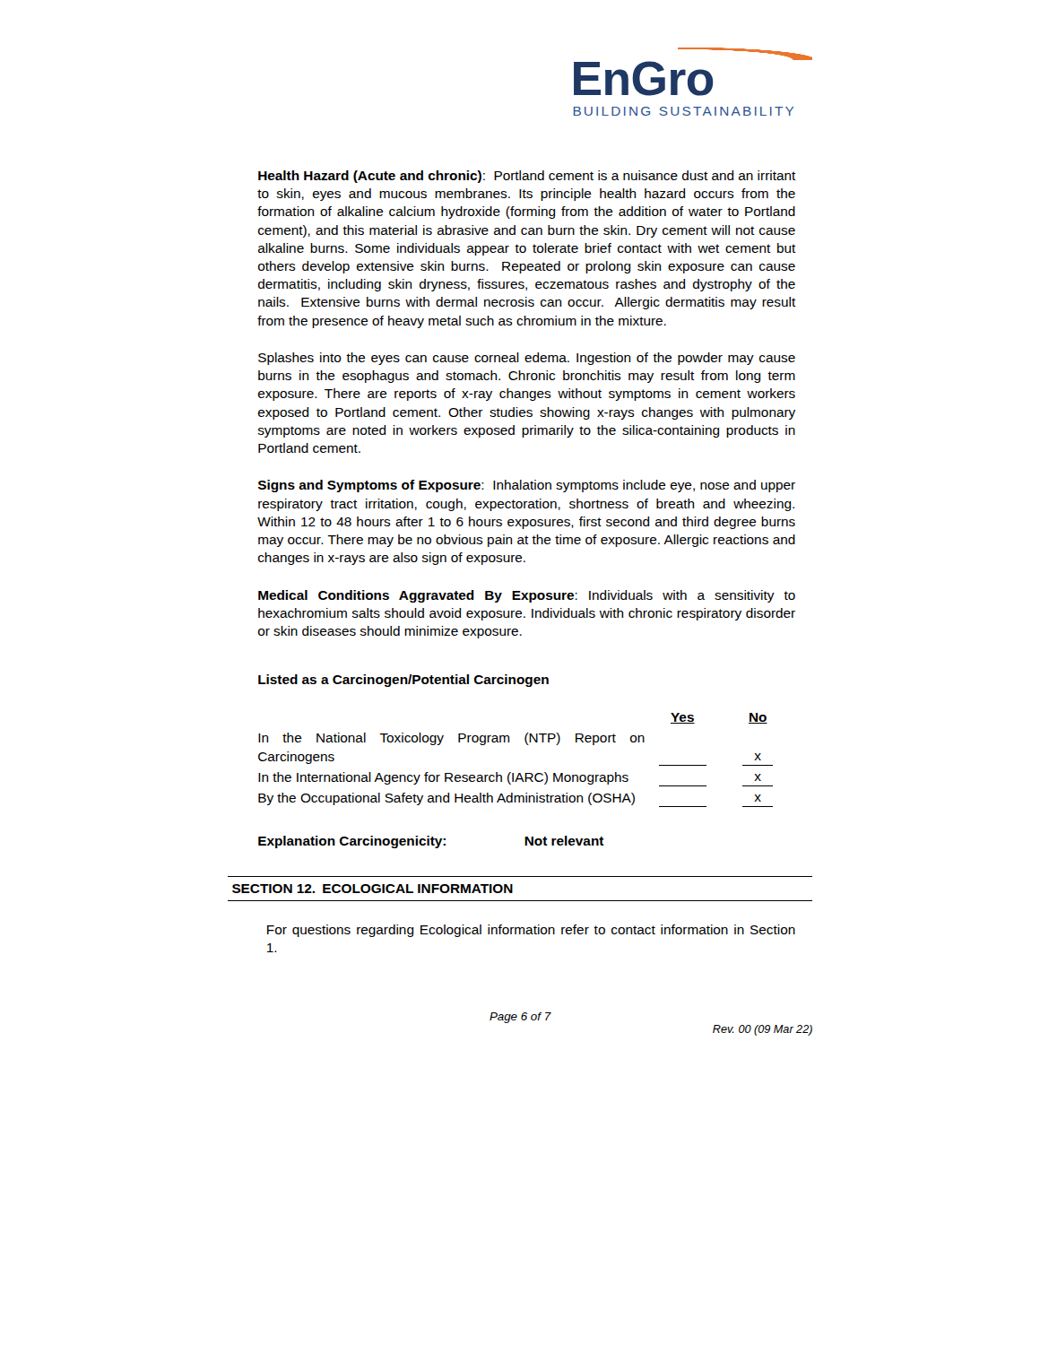EnG ro
BUILDING SUSTAINABILITY
Health Hazard (Acute and chronic): Portland cement is a nuisance dust and an irritant to skin, eyes and mucous membranes. Its principle health hazard occurs from the formation of alkaline calcium hydroxide (forming from the addition of water to Portland cement), and this material is abrasive and can burn the skin. Dry cement will not cause alkaline burns. Some individuals appear to tolerate brief contact with wet cement but others develop extensive skin burns. Repeated or prolong skin exposure can cause dermatitis, including skin dryness, fissures, eczematous rashes and dystrophy of the nails. Extensive burns with dermal necrosis can occur. Allergic dermatitis may result from the presence of heavy metal such as chromium in the mixture.
Splashes into the eyes can cause corneal edema. Ingestion of the powder may cause burns in the esophagus and stomach. Chronic bronchitis may result from long term exposure. There are reports of x-ray changes without symptoms in cement workers exposed to Portland cement. Other studies showing x-rays changes with pulmonary symptoms are noted in workers exposed primarily to the silica-containing products in Portland cement.
Signs and Symptoms of Exposure: Inhalation symptoms include eye, nose and upper respiratory tract irritation, cough, expectoration, shortness of breath and wheezing. Within 12 to 48 hours after 1 to 6 hours exposures, first second and third degree burns may occur. There may be no obvious pain at the time of exposure. Allergic reactions and changes in x-rays are also sign of exposure.
Medical Conditions Aggravated By Exposure: Individuals with a sensitivity to hexachromium salts should avoid exposure. Individuals with chronic respiratory disorder or skin diseases should minimize exposure.
Listed as a Carcinogen/Potential Carcinogen
| | Yes | No |
| --- | --- | --- |
| In the National Toxicology Program (NTP) Report on Carcinogens | | x |
| In the International Agency for Research (IARC) Monographs | | x |
| By the Occupational Safety and Health Administration (OSHA) | | x |
Explanation Carcinogenicity: Not relevant
SECTION 12. ECOLOGICAL INFORMATION
For questions regarding Ecological information refer to contact information in Section 1.
Page 6 of 7
Rev. 00 (09 Mar 22)